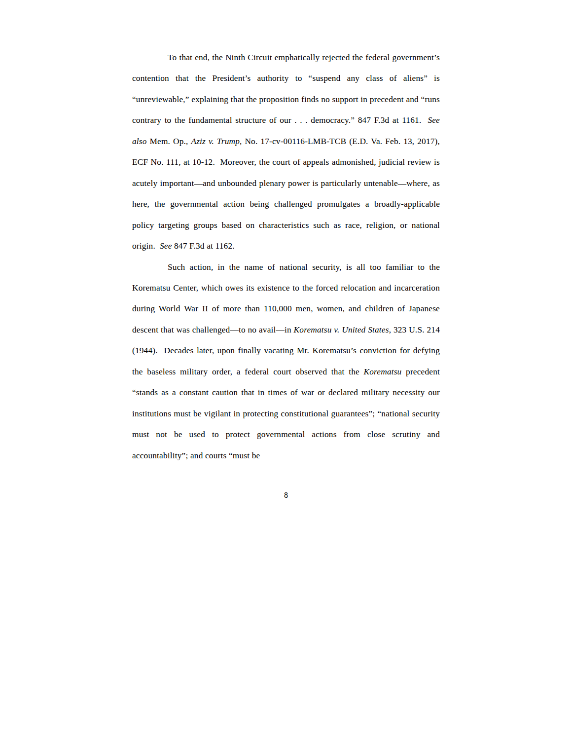To that end, the Ninth Circuit emphatically rejected the federal government’s contention that the President’s authority to “suspend any class of aliens” is “unreviewable,” explaining that the proposition finds no support in precedent and “runs contrary to the fundamental structure of our . . . democracy.” 847 F.3d at 1161. See also Mem. Op., Aziz v. Trump, No. 17-cv-00116-LMB-TCB (E.D. Va. Feb. 13, 2017), ECF No. 111, at 10-12. Moreover, the court of appeals admonished, judicial review is acutely important—and unbounded plenary power is particularly untenable—where, as here, the governmental action being challenged promulgates a broadly-applicable policy targeting groups based on characteristics such as race, religion, or national origin. See 847 F.3d at 1162.
Such action, in the name of national security, is all too familiar to the Korematsu Center, which owes its existence to the forced relocation and incarceration during World War II of more than 110,000 men, women, and children of Japanese descent that was challenged—to no avail—in Korematsu v. United States, 323 U.S. 214 (1944). Decades later, upon finally vacating Mr. Korematsu’s conviction for defying the baseless military order, a federal court observed that the Korematsu precedent “stands as a constant caution that in times of war or declared military necessity our institutions must be vigilant in protecting constitutional guarantees”; “national security must not be used to protect governmental actions from close scrutiny and accountability”; and courts “must be
8